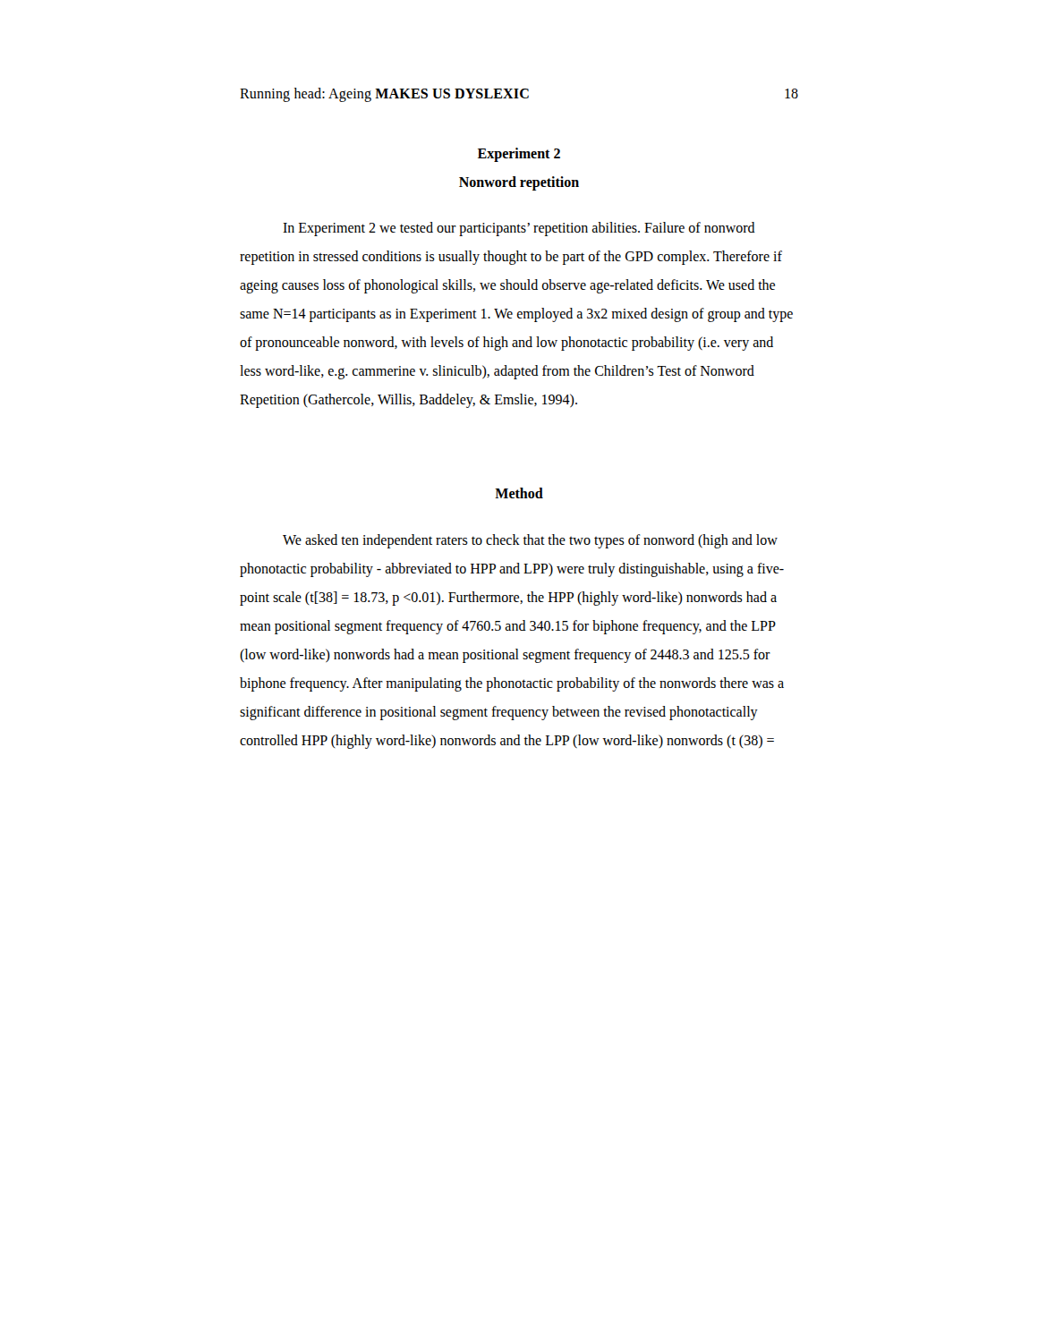Running head: Ageing MAKES US DYSLEXIC 18
Experiment 2
Nonword repetition
In Experiment 2 we tested our participants’ repetition abilities. Failure of nonword repetition in stressed conditions is usually thought to be part of the GPD complex. Therefore if ageing causes loss of phonological skills, we should observe age-related deficits. We used the same N=14 participants as in Experiment 1. We employed a 3x2 mixed design of group and type of pronounceable nonword, with levels of high and low phonotactic probability (i.e. very and less word-like, e.g. cammerine v. sliniculb), adapted from the Children’s Test of Nonword Repetition (Gathercole, Willis, Baddeley, & Emslie, 1994).
Method
We asked ten independent raters to check that the two types of nonword (high and low phonotactic probability - abbreviated to HPP and LPP) were truly distinguishable, using a five-point scale (t[38] = 18.73, p <0.01). Furthermore, the HPP (highly word-like) nonwords had a mean positional segment frequency of 4760.5 and 340.15 for biphone frequency, and the LPP (low word-like) nonwords had a mean positional segment frequency of 2448.3 and 125.5 for biphone frequency. After manipulating the phonotactic probability of the nonwords there was a significant difference in positional segment frequency between the revised phonotactically controlled HPP (highly word-like) nonwords and the LPP (low word-like) nonwords (t (38) =